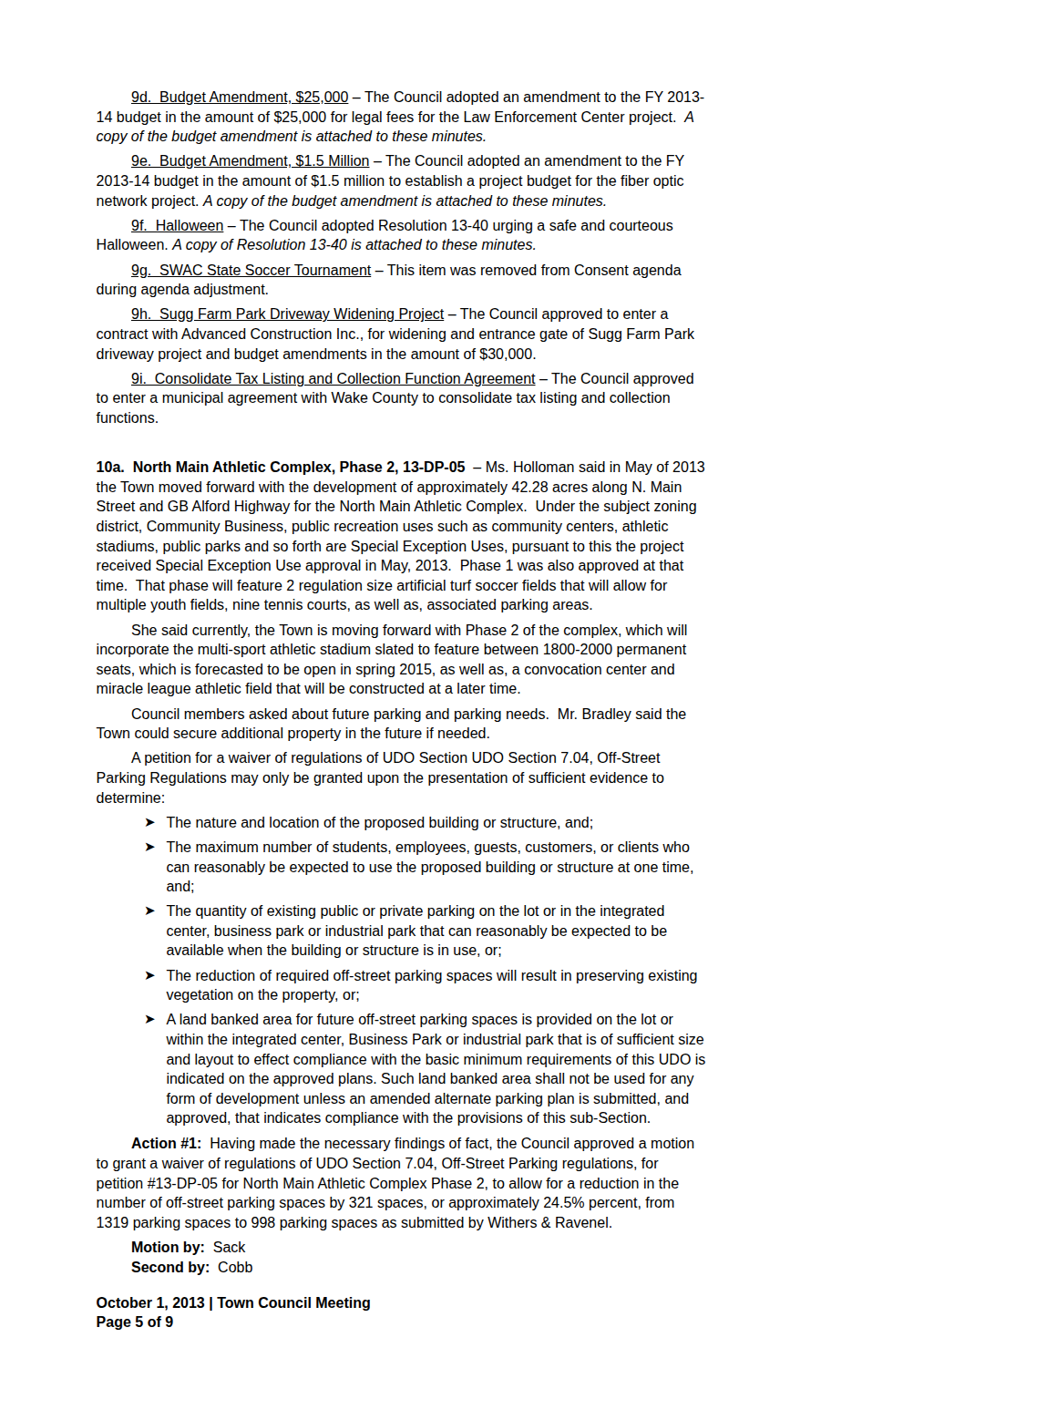9d. Budget Amendment, $25,000 – The Council adopted an amendment to the FY 2013-14 budget in the amount of $25,000 for legal fees for the Law Enforcement Center project. A copy of the budget amendment is attached to these minutes.
9e. Budget Amendment, $1.5 Million – The Council adopted an amendment to the FY 2013-14 budget in the amount of $1.5 million to establish a project budget for the fiber optic network project. A copy of the budget amendment is attached to these minutes.
9f. Halloween – The Council adopted Resolution 13-40 urging a safe and courteous Halloween. A copy of Resolution 13-40 is attached to these minutes.
9g. SWAC State Soccer Tournament – This item was removed from Consent agenda during agenda adjustment.
9h. Sugg Farm Park Driveway Widening Project – The Council approved to enter a contract with Advanced Construction Inc., for widening and entrance gate of Sugg Farm Park driveway project and budget amendments in the amount of $30,000.
9i. Consolidate Tax Listing and Collection Function Agreement – The Council approved to enter a municipal agreement with Wake County to consolidate tax listing and collection functions.
10a. North Main Athletic Complex, Phase 2, 13-DP-05 – Ms. Holloman said in May of 2013 the Town moved forward with the development of approximately 42.28 acres along N. Main Street and GB Alford Highway for the North Main Athletic Complex. Under the subject zoning district, Community Business, public recreation uses such as community centers, athletic stadiums, public parks and so forth are Special Exception Uses, pursuant to this the project received Special Exception Use approval in May, 2013. Phase 1 was also approved at that time. That phase will feature 2 regulation size artificial turf soccer fields that will allow for multiple youth fields, nine tennis courts, as well as, associated parking areas.
She said currently, the Town is moving forward with Phase 2 of the complex, which will incorporate the multi-sport athletic stadium slated to feature between 1800-2000 permanent seats, which is forecasted to be open in spring 2015, as well as, a convocation center and miracle league athletic field that will be constructed at a later time.
Council members asked about future parking and parking needs. Mr. Bradley said the Town could secure additional property in the future if needed.
A petition for a waiver of regulations of UDO Section UDO Section 7.04, Off-Street Parking Regulations may only be granted upon the presentation of sufficient evidence to determine:
The nature and location of the proposed building or structure, and;
The maximum number of students, employees, guests, customers, or clients who can reasonably be expected to use the proposed building or structure at one time, and;
The quantity of existing public or private parking on the lot or in the integrated center, business park or industrial park that can reasonably be expected to be available when the building or structure is in use, or;
The reduction of required off-street parking spaces will result in preserving existing vegetation on the property, or;
A land banked area for future off-street parking spaces is provided on the lot or within the integrated center, Business Park or industrial park that is of sufficient size and layout to effect compliance with the basic minimum requirements of this UDO is indicated on the approved plans. Such land banked area shall not be used for any form of development unless an amended alternate parking plan is submitted, and approved, that indicates compliance with the provisions of this sub-Section.
Action #1: Having made the necessary findings of fact, the Council approved a motion to grant a waiver of regulations of UDO Section 7.04, Off-Street Parking regulations, for petition #13-DP-05 for North Main Athletic Complex Phase 2, to allow for a reduction in the number of off-street parking spaces by 321 spaces, or approximately 24.5% percent, from 1319 parking spaces to 998 parking spaces as submitted by Withers & Ravenel.
Motion by: Sack
Second by: Cobb
October 1, 2013 | Town Council Meeting
Page 5 of 9